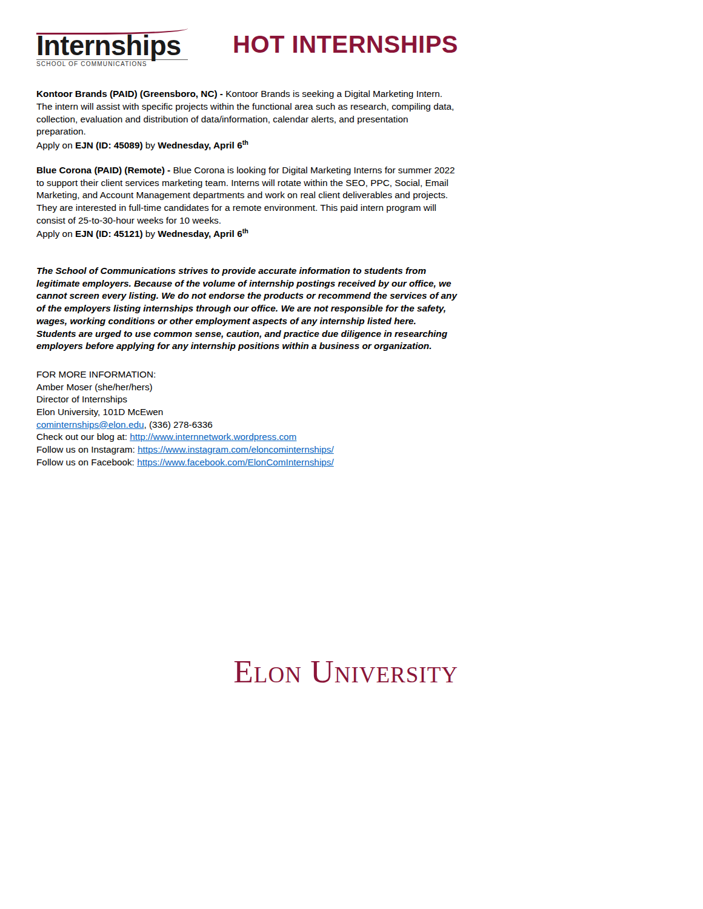Internships
School of Communications
HOT INTERNSHIPS
Kontoor Brands (PAID) (Greensboro, NC) - Kontoor Brands is seeking a Digital Marketing Intern. The intern will assist with specific projects within the functional area such as research, compiling data, collection, evaluation and distribution of data/information, calendar alerts, and presentation preparation.
Apply on EJN (ID: 45089) by Wednesday, April 6th
Blue Corona (PAID) (Remote) - Blue Corona is looking for Digital Marketing Interns for summer 2022 to support their client services marketing team. Interns will rotate within the SEO, PPC, Social, Email Marketing, and Account Management departments and work on real client deliverables and projects. They are interested in full-time candidates for a remote environment. This paid intern program will consist of 25-to-30-hour weeks for 10 weeks.
Apply on EJN (ID: 45121) by Wednesday, April 6th
The School of Communications strives to provide accurate information to students from legitimate employers. Because of the volume of internship postings received by our office, we cannot screen every listing. We do not endorse the products or recommend the services of any of the employers listing internships through our office. We are not responsible for the safety, wages, working conditions or other employment aspects of any internship listed here. Students are urged to use common sense, caution, and practice due diligence in researching employers before applying for any internship positions within a business or organization.
FOR MORE INFORMATION:
Amber Moser (she/her/hers)
Director of Internships
Elon University, 101D McEwen
cominternships@elon.edu, (336) 278-6336
Check out our blog at: http://www.internnetwork.wordpress.com
Follow us on Instagram: https://www.instagram.com/eloncominternships/
Follow us on Facebook: https://www.facebook.com/ElonComInternships/
Elon University